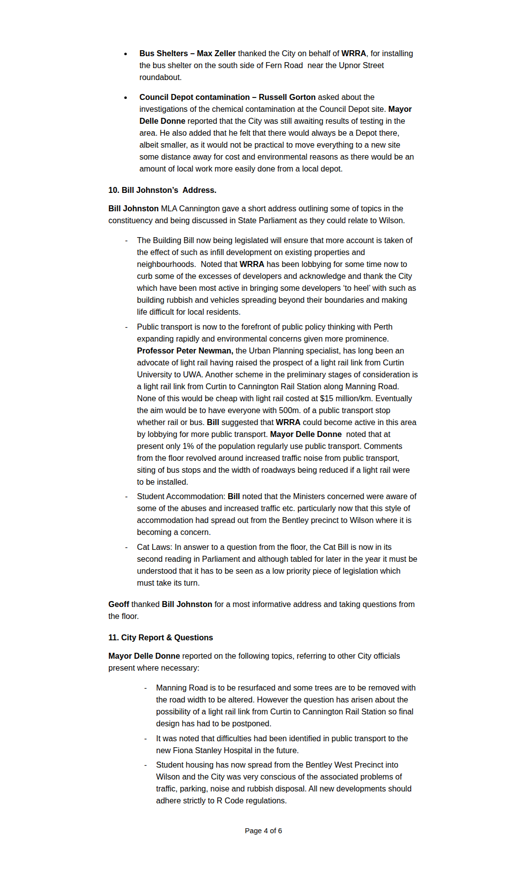Bus Shelters – Max Zeller thanked the City on behalf of WRRA, for installing the bus shelter on the south side of Fern Road near the Upnor Street roundabout.
Council Depot contamination – Russell Gorton asked about the investigations of the chemical contamination at the Council Depot site. Mayor Delle Donne reported that the City was still awaiting results of testing in the area. He also added that he felt that there would always be a Depot there, albeit smaller, as it would not be practical to move everything to a new site some distance away for cost and environmental reasons as there would be an amount of local work more easily done from a local depot.
10. Bill Johnston’s Address.
Bill Johnston MLA Cannington gave a short address outlining some of topics in the constituency and being discussed in State Parliament as they could relate to Wilson.
The Building Bill now being legislated will ensure that more account is taken of the effect of such as infill development on existing properties and neighbourhoods. Noted that WRRA has been lobbying for some time now to curb some of the excesses of developers and acknowledge and thank the City which have been most active in bringing some developers ‘to heel’ with such as building rubbish and vehicles spreading beyond their boundaries and making life difficult for local residents.
Public transport is now to the forefront of public policy thinking with Perth expanding rapidly and environmental concerns given more prominence. Professor Peter Newman, the Urban Planning specialist, has long been an advocate of light rail having raised the prospect of a light rail link from Curtin University to UWA. Another scheme in the preliminary stages of consideration is a light rail link from Curtin to Cannington Rail Station along Manning Road. None of this would be cheap with light rail costed at $15 million/km. Eventually the aim would be to have everyone with 500m. of a public transport stop whether rail or bus. Bill suggested that WRRA could become active in this area by lobbying for more public transport. Mayor Delle Donne noted that at present only 1% of the population regularly use public transport. Comments from the floor revolved around increased traffic noise from public transport, siting of bus stops and the width of roadways being reduced if a light rail were to be installed.
Student Accommodation: Bill noted that the Ministers concerned were aware of some of the abuses and increased traffic etc. particularly now that this style of accommodation had spread out from the Bentley precinct to Wilson where it is becoming a concern.
Cat Laws: In answer to a question from the floor, the Cat Bill is now in its second reading in Parliament and although tabled for later in the year it must be understood that it has to be seen as a low priority piece of legislation which must take its turn.
Geoff thanked Bill Johnston for a most informative address and taking questions from the floor.
11. City Report & Questions
Mayor Delle Donne reported on the following topics, referring to other City officials present where necessary:
Manning Road is to be resurfaced and some trees are to be removed with the road width to be altered. However the question has arisen about the possibility of a light rail link from Curtin to Cannington Rail Station so final design has had to be postponed.
It was noted that difficulties had been identified in public transport to the new Fiona Stanley Hospital in the future.
Student housing has now spread from the Bentley West Precinct into Wilson and the City was very conscious of the associated problems of traffic, parking, noise and rubbish disposal. All new developments should adhere strictly to R Code regulations.
Page 4 of 6